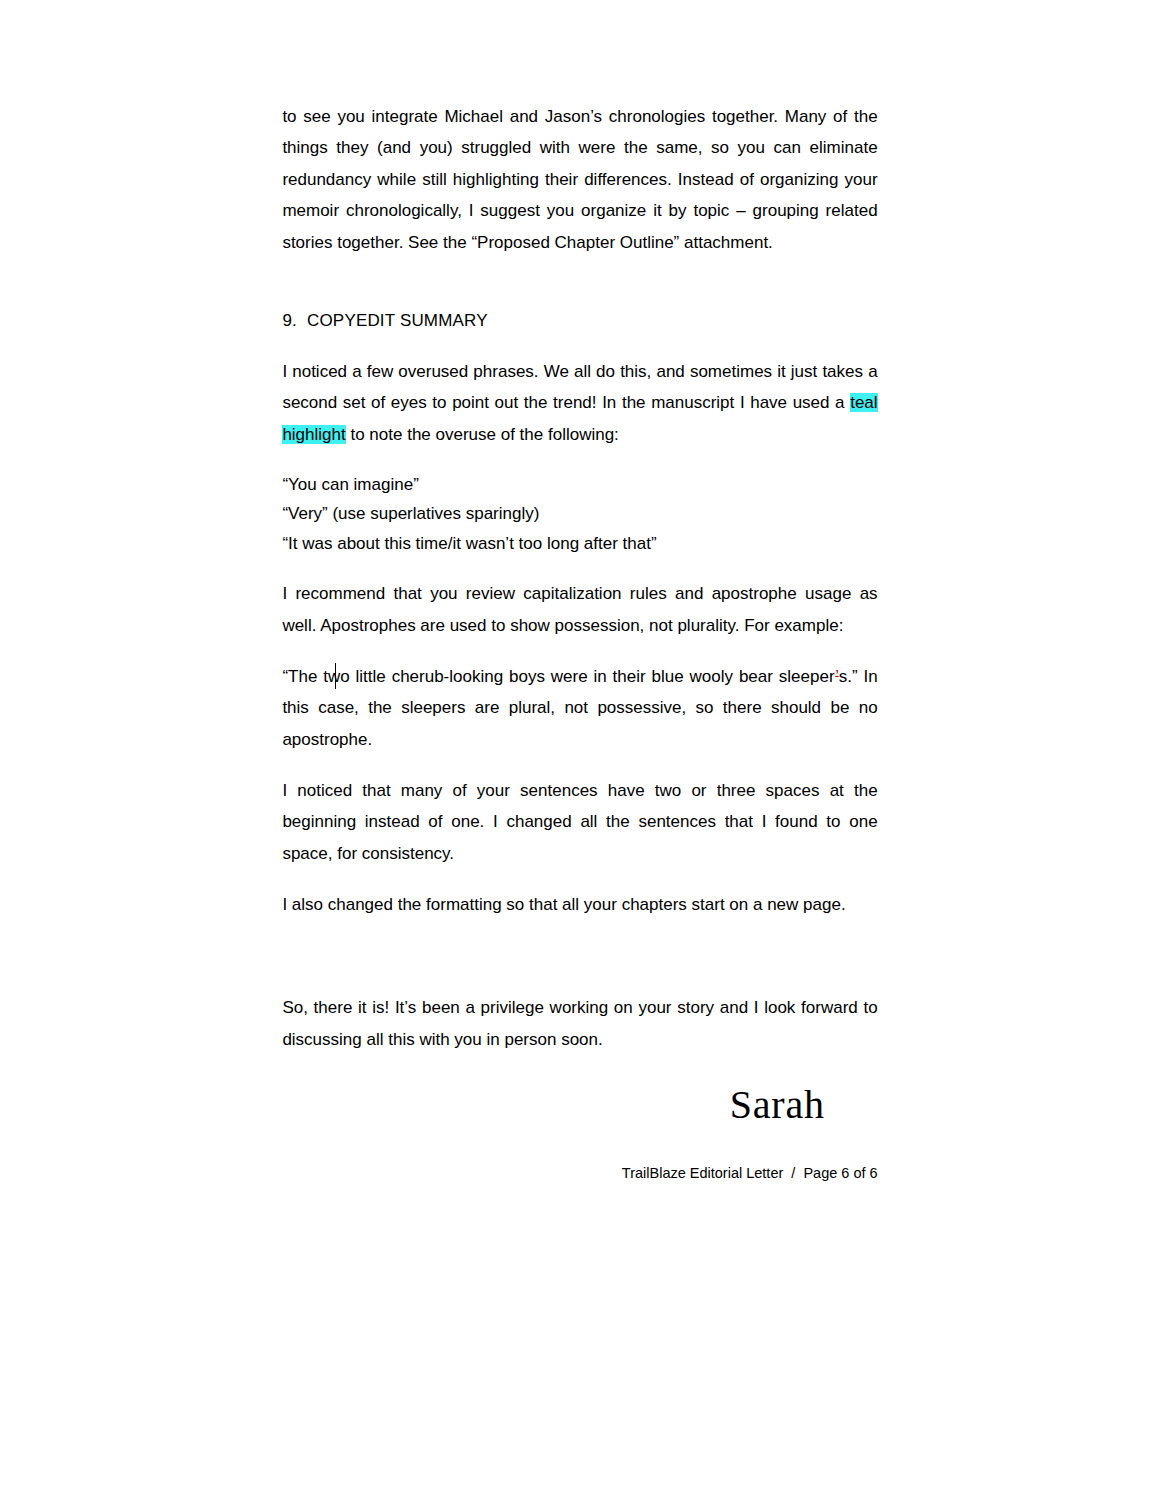to see you integrate Michael and Jason’s chronologies together. Many of the things they (and you) struggled with were the same, so you can eliminate redundancy while still highlighting their differences. Instead of organizing your memoir chronologically, I suggest you organize it by topic – grouping related stories together. See the “Proposed Chapter Outline” attachment.
9. COPYEDIT SUMMARY
I noticed a few overused phrases. We all do this, and sometimes it just takes a second set of eyes to point out the trend! In the manuscript I have used a teal highlight to note the overuse of the following:
“You can imagine”
“Very” (use superlatives sparingly)
“It was about this time/it wasn’t too long after that”
I recommend that you review capitalization rules and apostrophe usage as well. Apostrophes are used to show possession, not plurality. For example:
“The two little cherub-looking boys were in their blue wooly bear sleeper’s.” In this case, the sleepers are plural, not possessive, so there should be no apostrophe.
I noticed that many of your sentences have two or three spaces at the beginning instead of one. I changed all the sentences that I found to one space, for consistency.
I also changed the formatting so that all your chapters start on a new page.
So, there it is! It’s been a privilege working on your story and I look forward to discussing all this with you in person soon.
Sarah
TrailBlaze Editorial Letter / Page 6 of 6